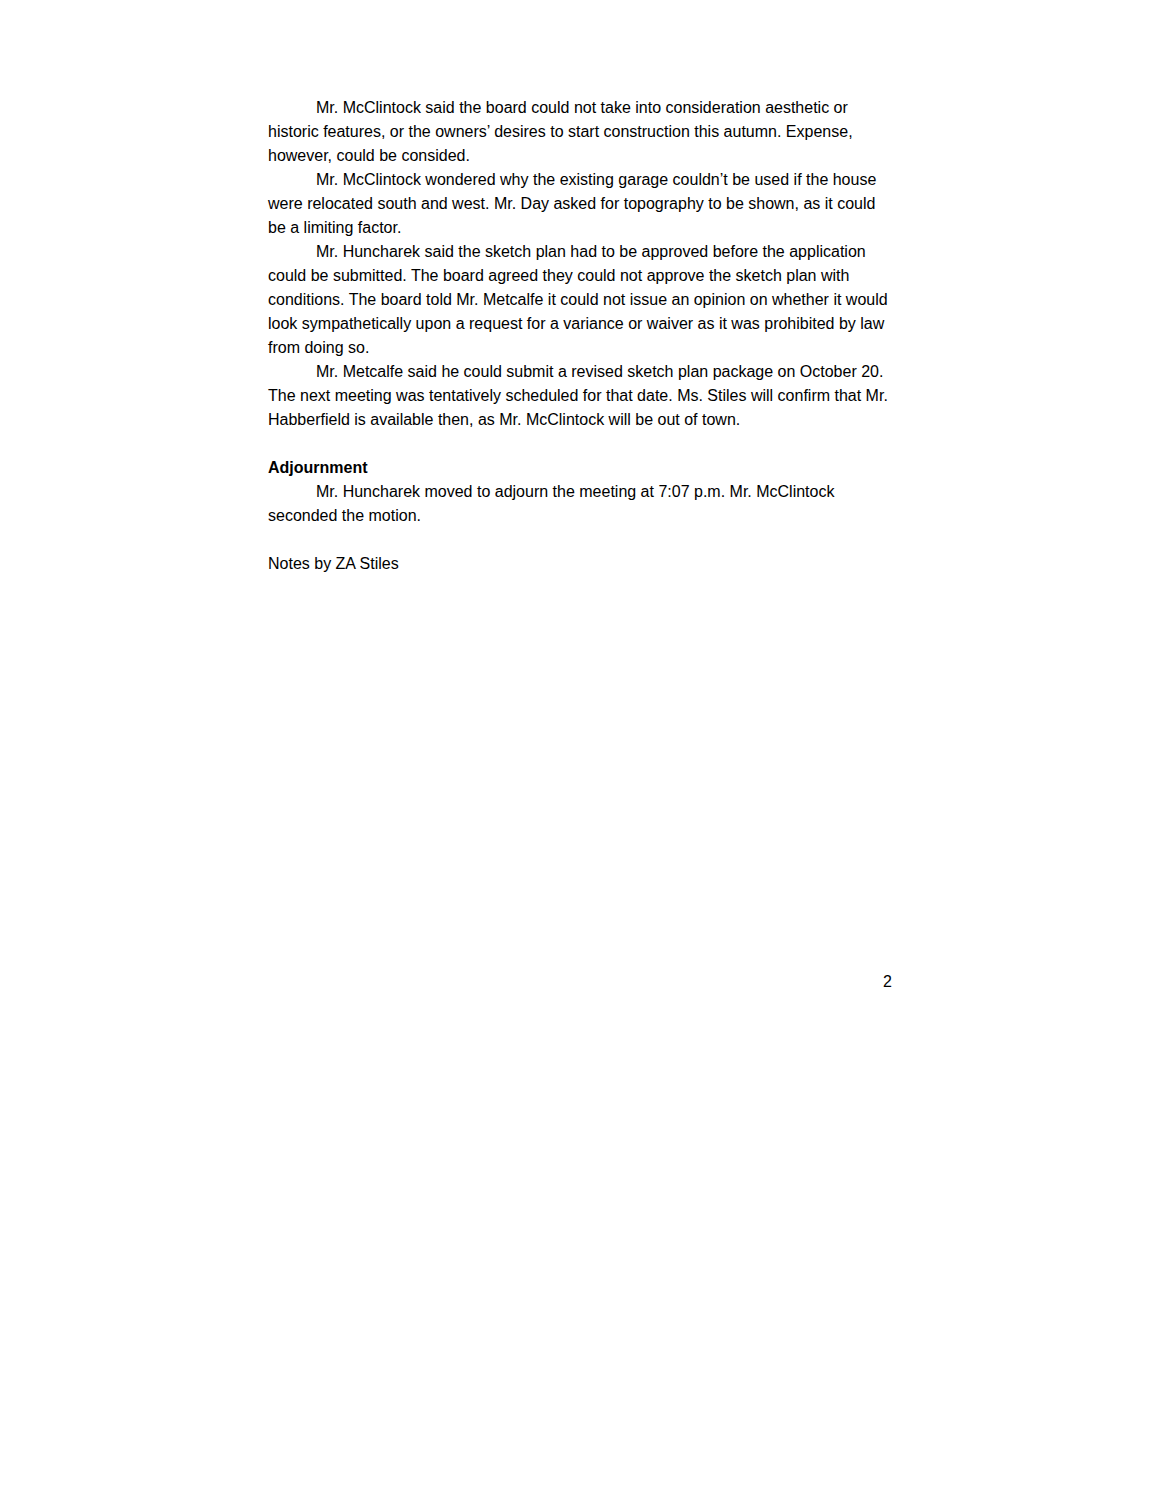Mr. McClintock said the board could not take into consideration aesthetic or historic features, or the owners’ desires to start construction this autumn. Expense, however, could be consided.
Mr. McClintock wondered why the existing garage couldn’t be used if the house were relocated south and west. Mr. Day asked for topography to be shown, as it could be a limiting factor.
Mr. Huncharek said the sketch plan had to be approved before the application could be submitted. The board agreed they could not approve the sketch plan with conditions. The board told Mr. Metcalfe it could not issue an opinion on whether it would look sympathetically upon a request for a variance or waiver as it was prohibited by law from doing so.
Mr. Metcalfe said he could submit a revised sketch plan package on October 20. The next meeting was tentatively scheduled for that date. Ms. Stiles will confirm that Mr. Habberfield is available then, as Mr. McClintock will be out of town.
Adjournment
Mr. Huncharek moved to adjourn the meeting at 7:07 p.m. Mr. McClintock seconded the motion.
Notes by ZA Stiles
2